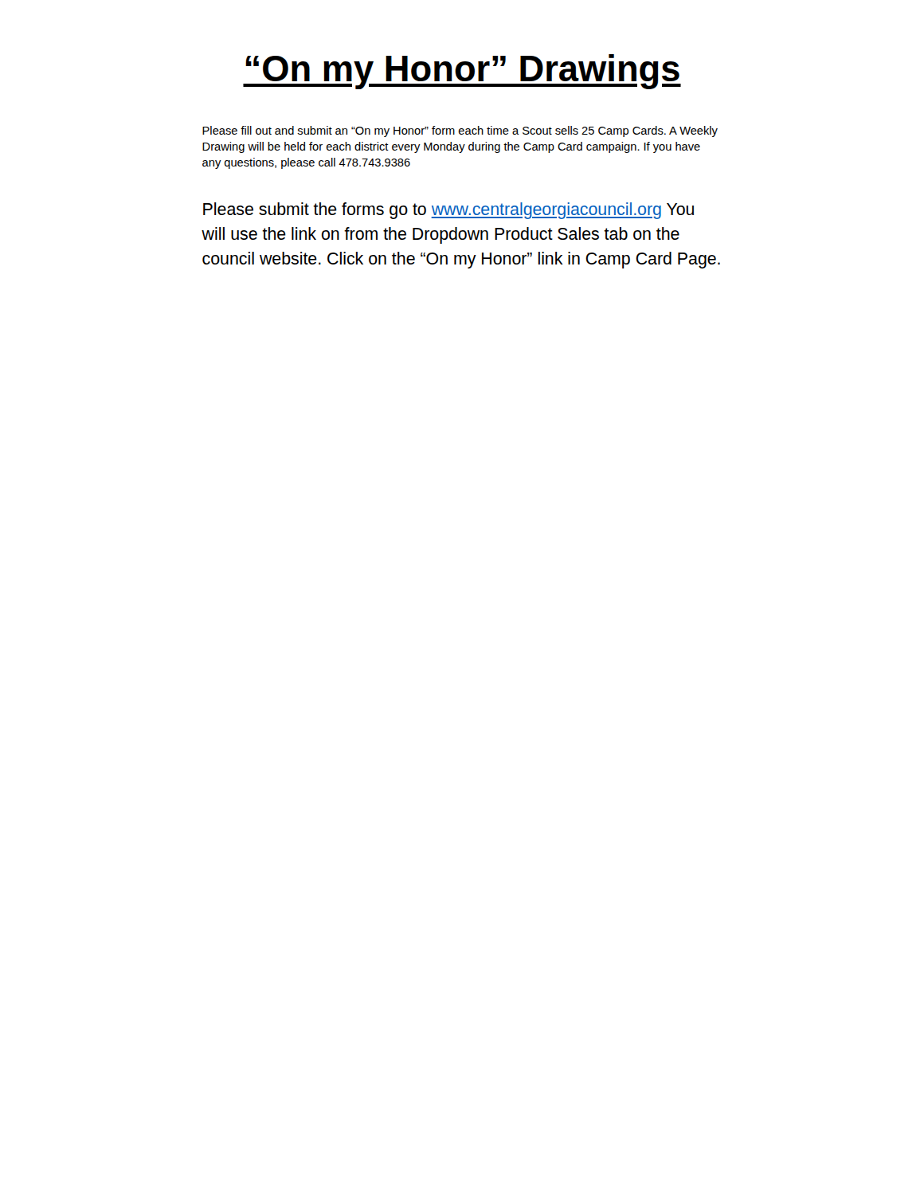“On my Honor” Drawings
Please fill out and submit an “On my Honor” form each time a Scout sells 25 Camp Cards. A Weekly Drawing will be held for each district every Monday during the Camp Card campaign. If you have any questions, please call 478.743.9386
Please submit the forms go to www.centralgeorgiacouncil.org You will use the link on from the Dropdown Product Sales tab on the council website. Click on the “On my Honor” link in Camp Card Page.